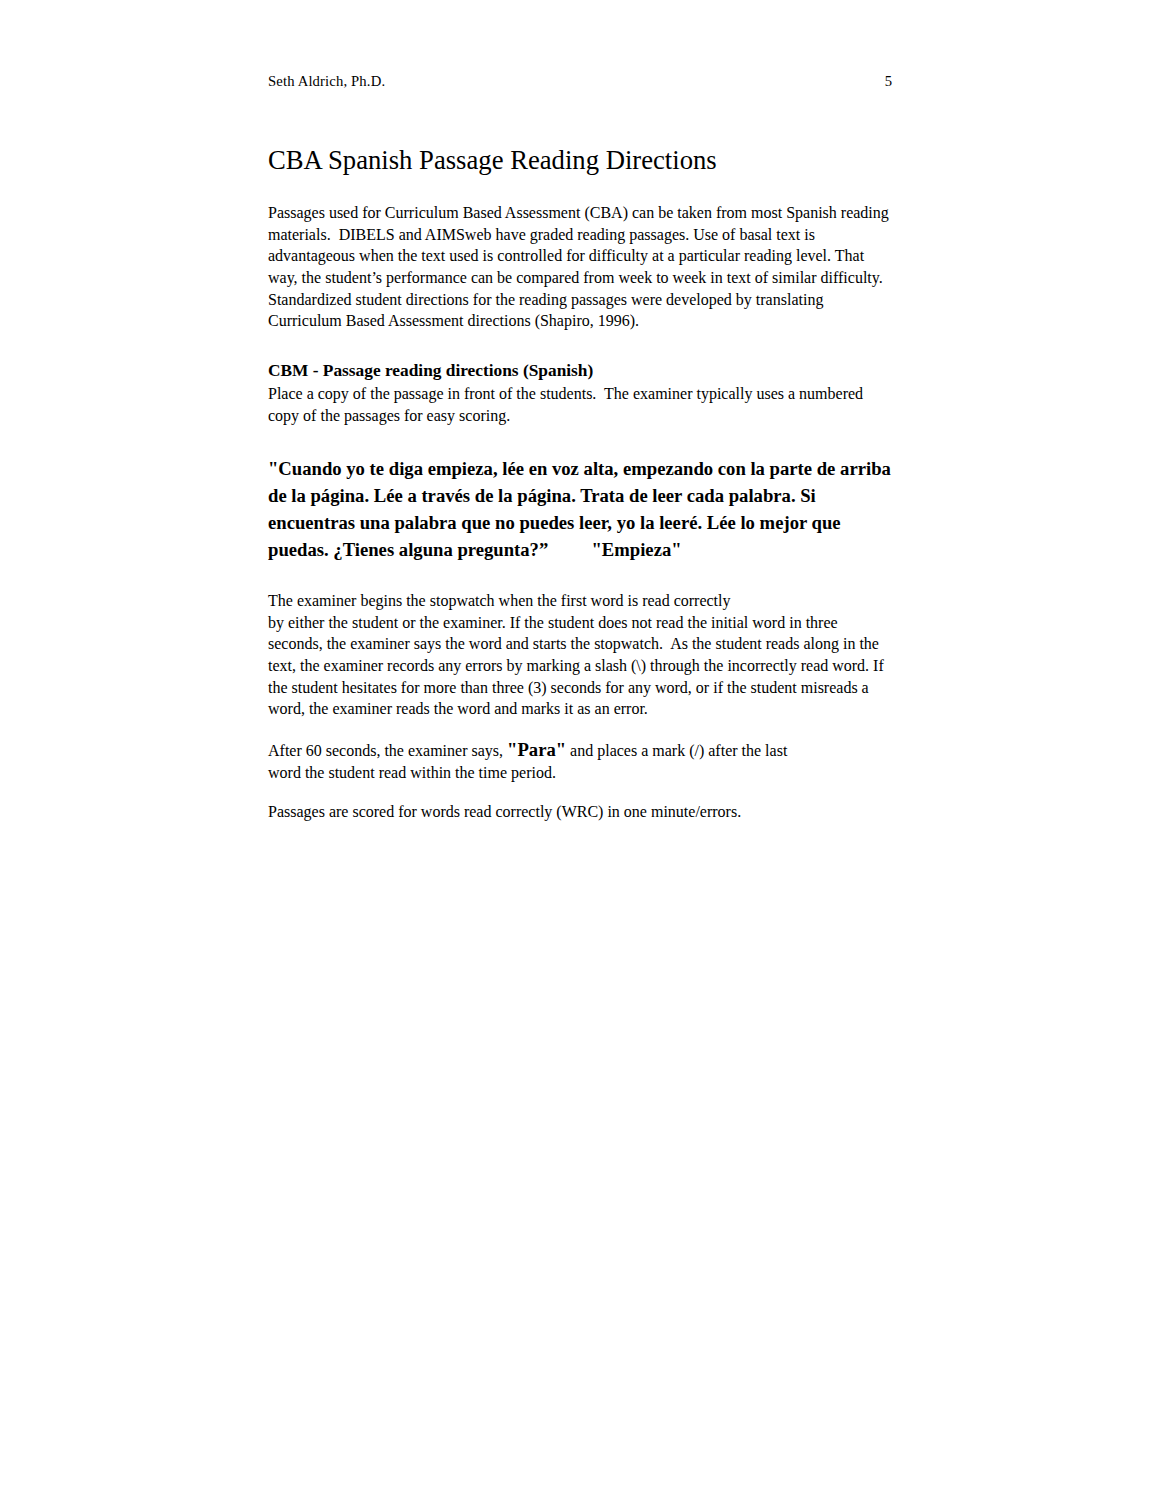Seth Aldrich, Ph.D. 5
CBA Spanish Passage Reading Directions
Passages used for Curriculum Based Assessment (CBA) can be taken from most Spanish reading materials. DIBELS and AIMSweb have graded reading passages. Use of basal text is advantageous when the text used is controlled for difficulty at a particular reading level. That way, the student’s performance can be compared from week to week in text of similar difficulty. Standardized student directions for the reading passages were developed by translating Curriculum Based Assessment directions (Shapiro, 1996).
CBM - Passage reading directions (Spanish)
Place a copy of the passage in front of the students. The examiner typically uses a numbered copy of the passages for easy scoring.
"Cuando yo te diga empieza, lée en voz alta, empezando con la parte de arriba de la página. Lée a través de la página. Trata de leer cada palabra. Si encuentras una palabra que no puedes leer, yo la leeré. Lée lo mejor que puedas. ¿Tienes alguna pregunta?” "Empieza"
The examiner begins the stopwatch when the first word is read correctly
by either the student or the examiner. If the student does not read the initial word in three seconds, the examiner says the word and starts the stopwatch. As the student reads along in the text, the examiner records any errors by marking a slash (\) through the incorrectly read word. If the student hesitates for more than three (3) seconds for any word, or if the student misreads a word, the examiner reads the word and marks it as an error.
After 60 seconds, the examiner says, "Para" and places a mark (/) after the last
word the student read within the time period.
Passages are scored for words read correctly (WRC) in one minute/errors.